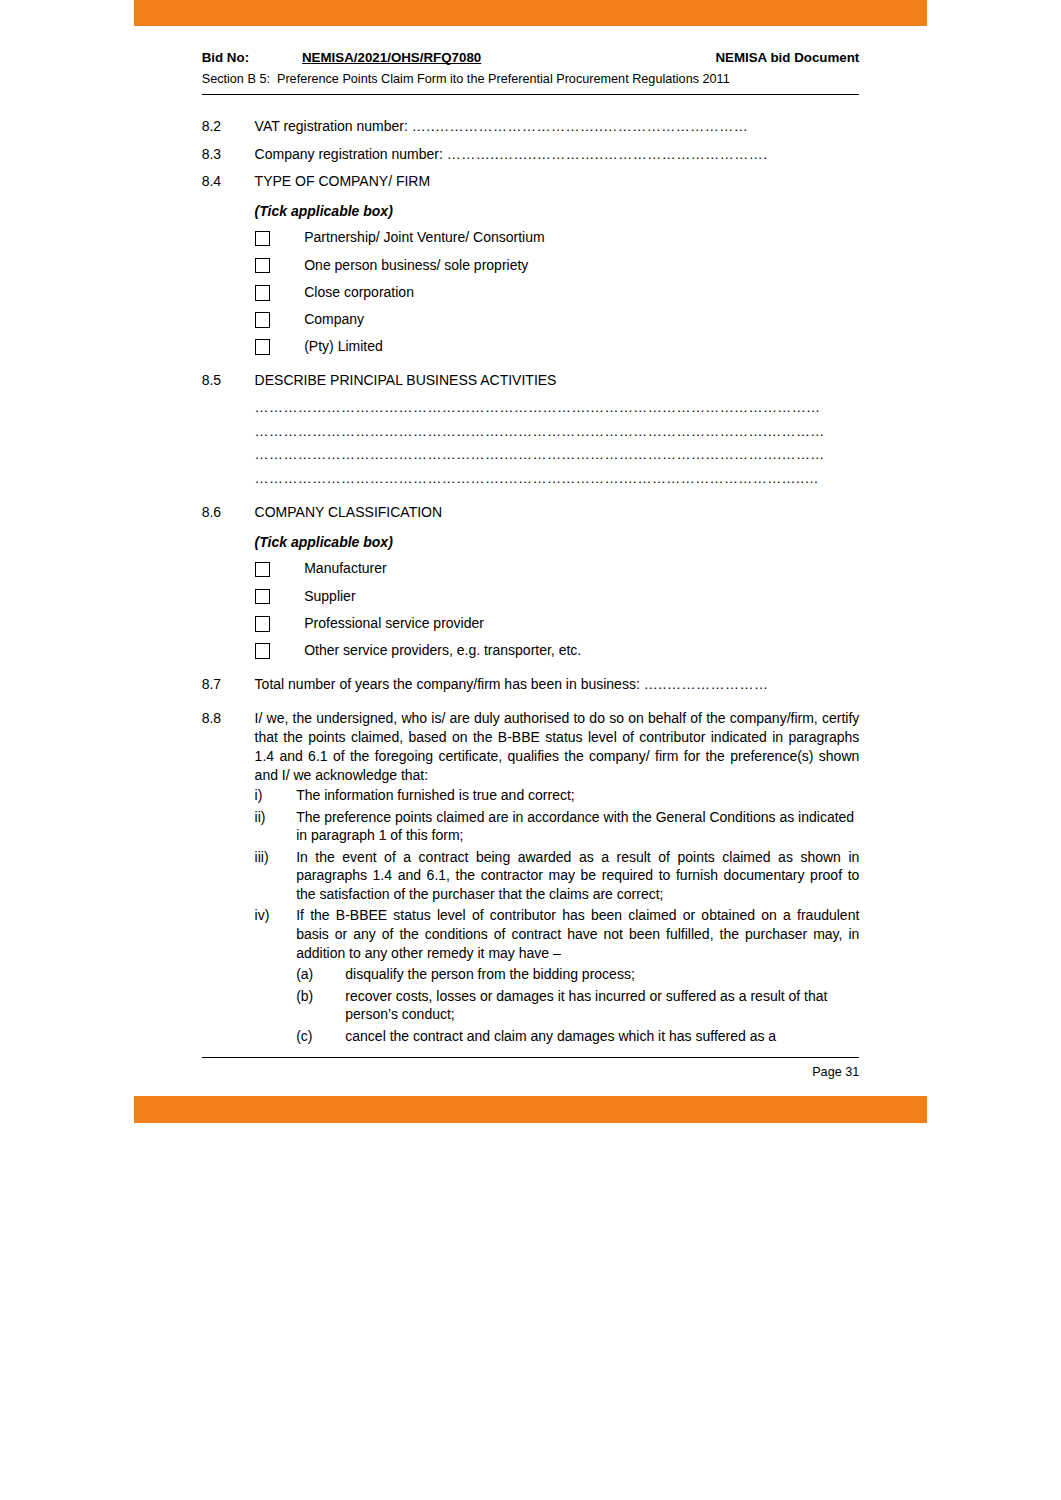Bid No: NEMISA/2021/OHS/RFQ7080
NEMISA bid Document
Section B 5: Preference Points Claim Form ito the Preferential Procurement Regulations 2011
8.2
VAT registration number: …..……………………………..…………………………
8.3
Company registration number: ………..……..…………..…………………………….
8.4
TYPE OF COMPANY/ FIRM
(Tick applicable box)
Partnership/ Joint Venture/ Consortium
One person business/ sole propriety
Close corporation
Company
(Pty) Limited
8.5
DESCRIBE PRINCIPAL BUSINESS ACTIVITIES
…………………………………………………………….…………………………………………
…………………………………………….……………………………………………….…………
…………………………………………….………………………………………………….………
…………………………………………….…………………….………………………………..…
8.6
COMPANY CLASSIFICATION
(Tick applicable box)
Manufacturer
Supplier
Professional service provider
Other service providers, e.g. transporter, etc.
8.7
Total number of years the company/firm has been in business: …..…………………
8.8
I/ we, the undersigned, who is/ are duly authorised to do so on behalf of the company/firm, certify that the points claimed, based on the B-BBE status level of contributor indicated in paragraphs 1.4 and 6.1 of the foregoing certificate, qualifies the company/ firm for the preference(s) shown and I/ we acknowledge that:
i)
The information furnished is true and correct;
ii)
The preference points claimed are in accordance with the General Conditions as indicated in paragraph 1 of this form;
iii)
In the event of a contract being awarded as a result of points claimed as shown in paragraphs 1.4 and 6.1, the contractor may be required to furnish documentary proof to the satisfaction of the purchaser that the claims are correct;
iv)
If the B-BBEE status level of contributor has been claimed or obtained on a fraudulent basis or any of the conditions of contract have not been fulfilled, the purchaser may, in addition to any other remedy it may have –
(a)
disqualify the person from the bidding process;
(b)
recover costs, losses or damages it has incurred or suffered as a result of that person’s conduct;
(c)
cancel the contract and claim any damages which it has suffered as a
Page 31